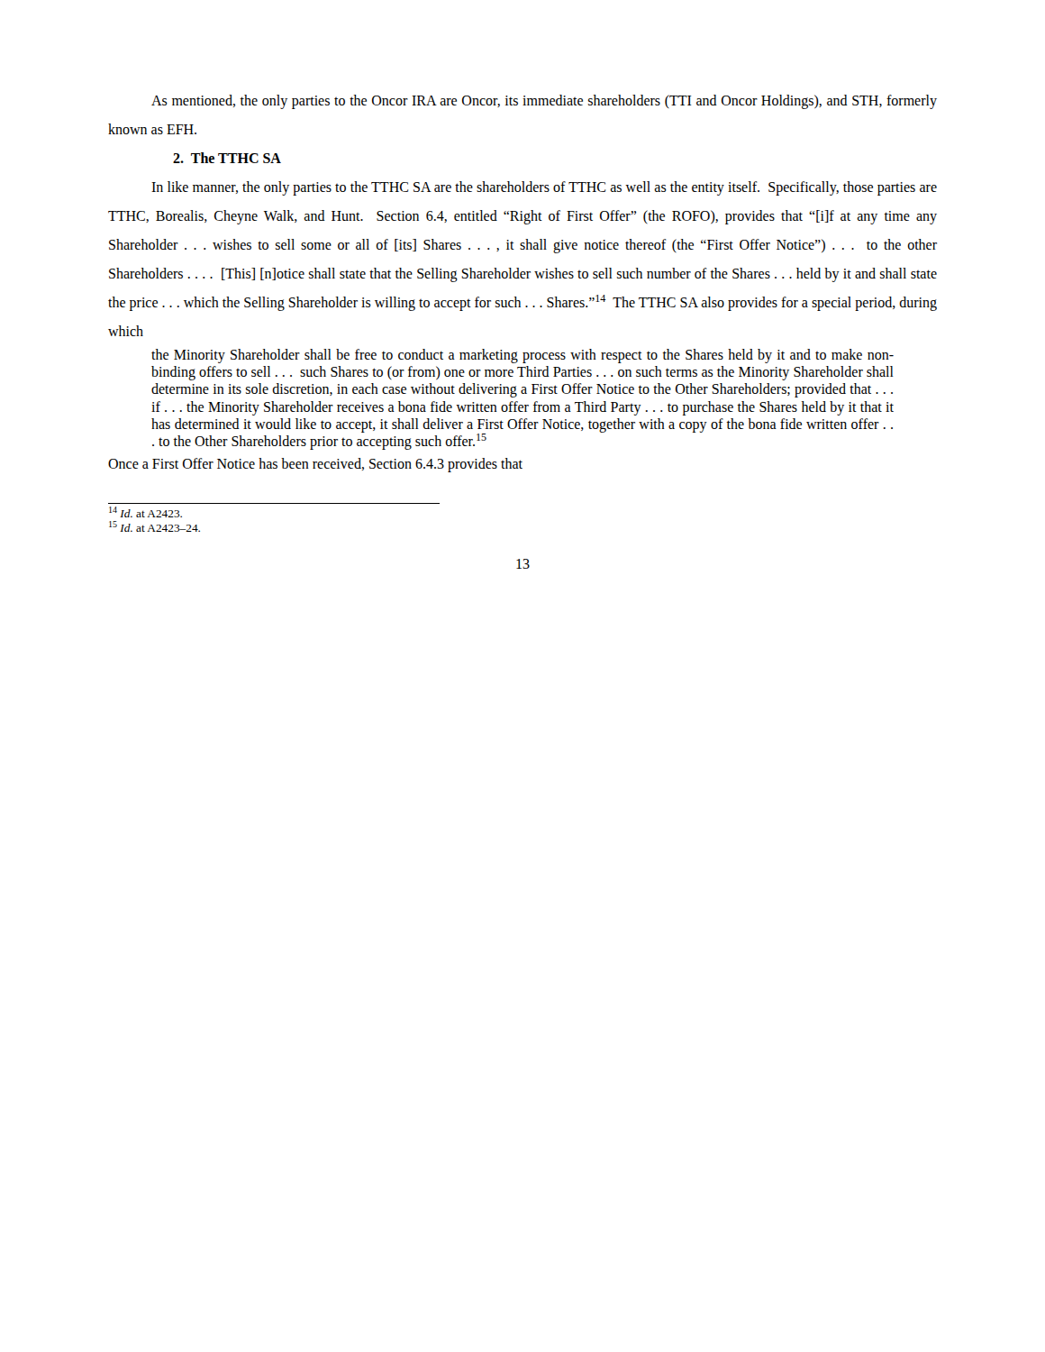As mentioned, the only parties to the Oncor IRA are Oncor, its immediate shareholders (TTI and Oncor Holdings), and STH, formerly known as EFH.
2. The TTHC SA
In like manner, the only parties to the TTHC SA are the shareholders of TTHC as well as the entity itself. Specifically, those parties are TTHC, Borealis, Cheyne Walk, and Hunt. Section 6.4, entitled “Right of First Offer” (the ROFO), provides that “[i]f at any time any Shareholder . . . wishes to sell some or all of [its] Shares . . . , it shall give notice thereof (the “First Offer Notice”) . . . to the other Shareholders . . . . [This] [n]otice shall state that the Selling Shareholder wishes to sell such number of the Shares . . . held by it and shall state the price . . . which the Selling Shareholder is willing to accept for such . . . Shares.”14 The TTHC SA also provides for a special period, during which
the Minority Shareholder shall be free to conduct a marketing process with respect to the Shares held by it and to make non-binding offers to sell . . . such Shares to (or from) one or more Third Parties . . . on such terms as the Minority Shareholder shall determine in its sole discretion, in each case without delivering a First Offer Notice to the Other Shareholders; provided that . . . if . . . the Minority Shareholder receives a bona fide written offer from a Third Party . . . to purchase the Shares held by it that it has determined it would like to accept, it shall deliver a First Offer Notice, together with a copy of the bona fide written offer . . . to the Other Shareholders prior to accepting such offer.15
Once a First Offer Notice has been received, Section 6.4.3 provides that
14 Id. at A2423.
15 Id. at A2423–24.
13